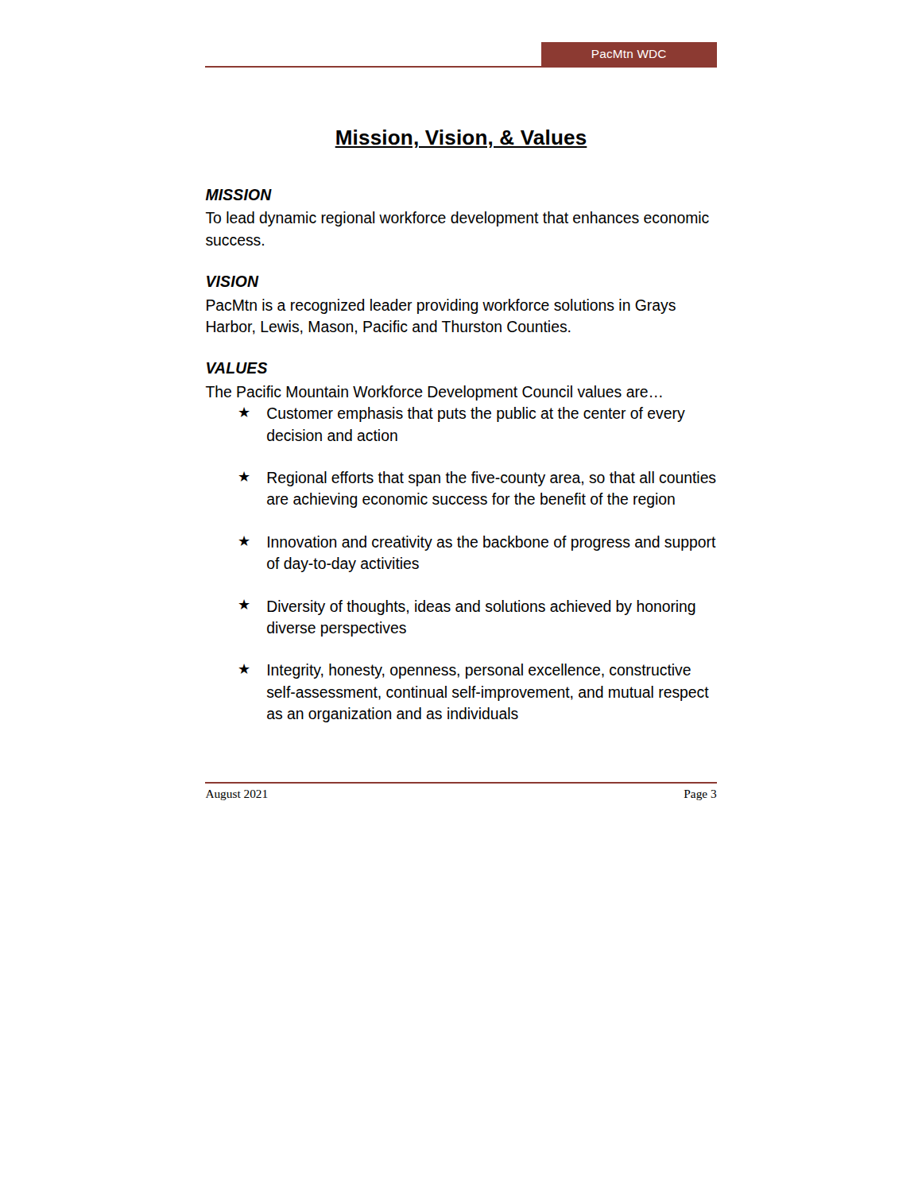PacMtn WDC
Mission, Vision, & Values
MISSION
To lead dynamic regional workforce development that enhances economic success.
VISION
PacMtn is a recognized leader providing workforce solutions in Grays Harbor, Lewis, Mason, Pacific and Thurston Counties.
VALUES
The Pacific Mountain Workforce Development Council values are…
Customer emphasis that puts the public at the center of every decision and action
Regional efforts that span the five-county area, so that all counties are achieving economic success for the benefit of the region
Innovation and creativity as the backbone of progress and support of day-to-day activities
Diversity of thoughts, ideas and solutions achieved by honoring diverse perspectives
Integrity, honesty, openness, personal excellence, constructive self-assessment, continual self-improvement, and mutual respect as an organization and as individuals
August 2021 Page 3